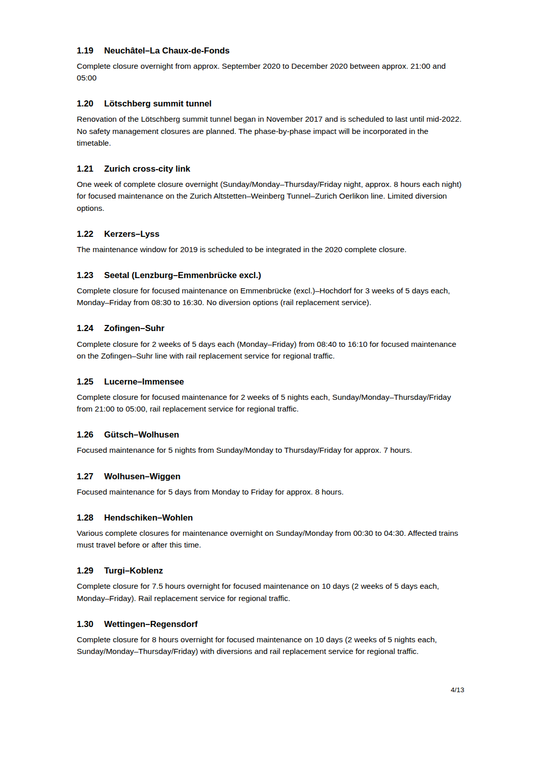1.19 Neuchâtel–La Chaux-de-Fonds
Complete closure overnight from approx. September 2020 to December 2020 between approx. 21:00 and 05:00
1.20 Lötschberg summit tunnel
Renovation of the Lötschberg summit tunnel began in November 2017 and is scheduled to last until mid-2022. No safety management closures are planned. The phase-by-phase impact will be incorporated in the timetable.
1.21 Zurich cross-city link
One week of complete closure overnight (Sunday/Monday–Thursday/Friday night, approx. 8 hours each night) for focused maintenance on the Zurich Altstetten–Weinberg Tunnel–Zurich Oerlikon line. Limited diversion options.
1.22 Kerzers–Lyss
The maintenance window for 2019 is scheduled to be integrated in the 2020 complete closure.
1.23 Seetal (Lenzburg–Emmenbrücke excl.)
Complete closure for focused maintenance on Emmenbrücke (excl.)–Hochdorf for 3 weeks of 5 days each, Monday–Friday from 08:30 to 16:30. No diversion options (rail replacement service).
1.24 Zofingen–Suhr
Complete closure for 2 weeks of 5 days each (Monday–Friday) from 08:40 to 16:10 for focused maintenance on the Zofingen–Suhr line with rail replacement service for regional traffic.
1.25 Lucerne–Immensee
Complete closure for focused maintenance for 2 weeks of 5 nights each, Sunday/Monday–Thursday/Friday from 21:00 to 05:00, rail replacement service for regional traffic.
1.26 Gütsch–Wolhusen
Focused maintenance for 5 nights from Sunday/Monday to Thursday/Friday for approx. 7 hours.
1.27 Wolhusen–Wiggen
Focused maintenance for 5 days from Monday to Friday for approx. 8 hours.
1.28 Hendschiken–Wohlen
Various complete closures for maintenance overnight on Sunday/Monday from 00:30 to 04:30. Affected trains must travel before or after this time.
1.29 Turgi–Koblenz
Complete closure for 7.5 hours overnight for focused maintenance on 10 days (2 weeks of 5 days each, Monday–Friday). Rail replacement service for regional traffic.
1.30 Wettingen–Regensdorf
Complete closure for 8 hours overnight for focused maintenance on 10 days (2 weeks of 5 nights each, Sunday/Monday–Thursday/Friday) with diversions and rail replacement service for regional traffic.
4/13